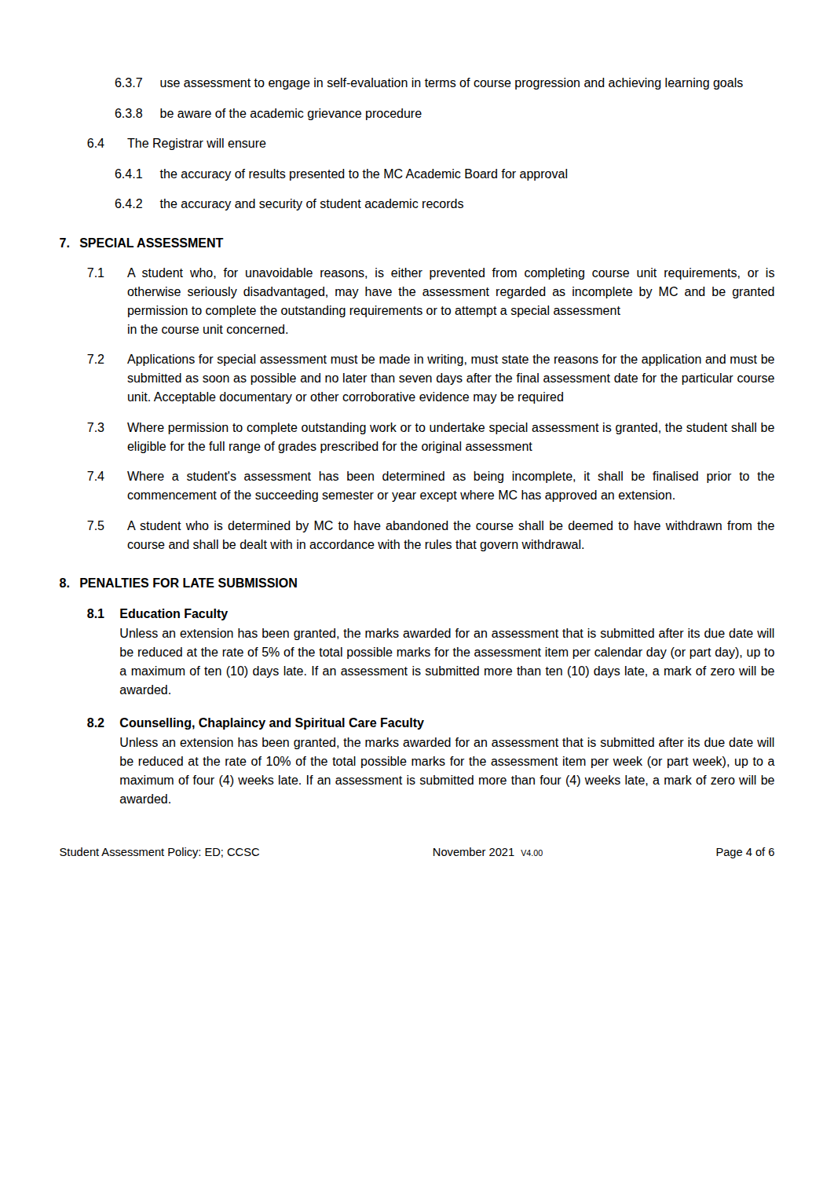6.3.7
use assessment to engage in self-evaluation in terms of course progression and achieving learning goals
6.3.8
be aware of the academic grievance procedure
6.4
The Registrar will ensure
6.4.1
the accuracy of results presented to the MC Academic Board for approval
6.4.2
the accuracy and security of student academic records
7. SPECIAL ASSESSMENT
7.1
A student who, for unavoidable reasons, is either prevented from completing course unit requirements, or is otherwise seriously disadvantaged, may have the assessment regarded as incomplete by MC and be granted permission to complete the outstanding requirements or to attempt a special assessment
in the course unit concerned.
7.2
Applications for special assessment must be made in writing, must state the reasons for the application and must be submitted as soon as possible and no later than seven days after the final assessment date for the particular course unit. Acceptable documentary or other corroborative evidence may be required
7.3
Where permission to complete outstanding work or to undertake special assessment is granted, the student shall be eligible for the full range of grades prescribed for the original assessment
7.4
Where a student's assessment has been determined as being incomplete, it shall be finalised prior to the commencement of the succeeding semester or year except where MC has approved an extension.
7.5
A student who is determined by MC to have abandoned the course shall be deemed to have withdrawn from the course and shall be dealt with in accordance with the rules that govern withdrawal.
8. PENALTIES FOR LATE SUBMISSION
8.1 Education Faculty
Unless an extension has been granted, the marks awarded for an assessment that is submitted after its due date will be reduced at the rate of 5% of the total possible marks for the assessment item per calendar day (or part day), up to a maximum of ten (10) days late. If an assessment is submitted more than ten (10) days late, a mark of zero will be awarded.
8.2 Counselling, Chaplaincy and Spiritual Care Faculty
Unless an extension has been granted, the marks awarded for an assessment that is submitted after its due date will be reduced at the rate of 10% of the total possible marks for the assessment item per week (or part week), up to a maximum of four (4) weeks late. If an assessment is submitted more than four (4) weeks late, a mark of zero will be awarded.
Student Assessment Policy: ED; CCSC
November 2021 V4.00
Page 4 of 6